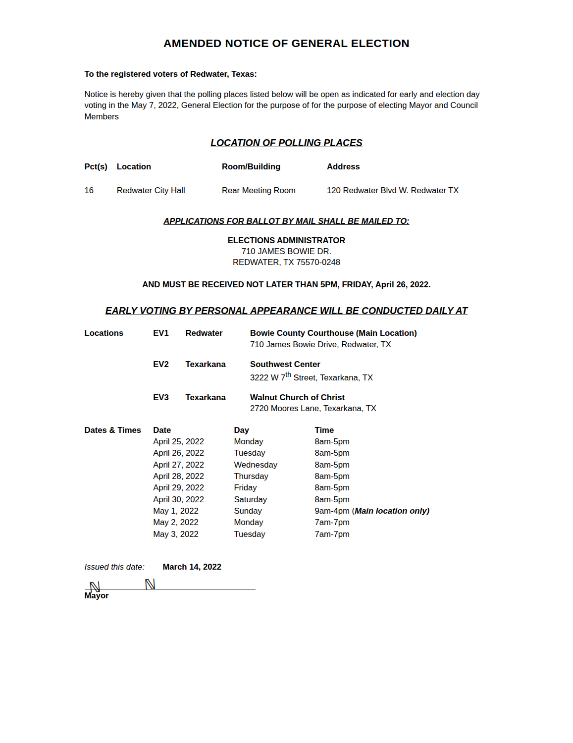AMENDED NOTICE OF GENERAL ELECTION
To the registered voters of Redwater, Texas:
Notice is hereby given that the polling places listed below will be open as indicated for early and election day voting in the May 7, 2022, General Election for the purpose of for the purpose of electing Mayor and Council Members
LOCATION OF POLLING PLACES
| Pct(s) | Location | Room/Building | Address |
| --- | --- | --- | --- |
| 16 | Redwater City Hall | Rear Meeting Room | 120 Redwater Blvd W. Redwater TX |
APPLICATIONS FOR BALLOT BY MAIL SHALL BE MAILED TO:
ELECTIONS ADMINISTRATOR
710 JAMES BOWIE DR.
REDWATER, TX 75570-0248
AND MUST BE RECEIVED NOT LATER THAN 5PM, FRIDAY, April 26, 2022.
EARLY VOTING BY PERSONAL APPEARANCE WILL BE CONDUCTED DAILY AT
| Locations | EV1 | Redwater | Bowie County Courthouse (Main Location) 710 James Bowie Drive, Redwater, TX |
| | EV2 | Texarkana | Southwest Center 3222 W 7 th Street, Texarkana, TX |
| | EV3 | Texarkana | Walnut Church of Christ 2720 Moores Lane, Texarkana, TX |
| Dates & Times | Date | Day | Time |
| | April 25, 2022 | Monday | 8am-5pm |
| | April 26, 2022 | Tuesday | 8am-5pm |
| | April 27, 2022 | Wednesday | 8am-5pm |
| | April 28, 2022 | Thursday | 8am-5pm |
| | April 29, 2022 | Friday | 8am-5pm |
| | April 30, 2022 | Saturday | 8am-5pm |
| | May 1, 2022 | Sunday | 9am-4pm ( Main location only) |
| | May 2, 2022 | Monday | 7am-7pm |
| | May 3, 2022 | Tuesday | 7am-7pm |
ℕ ℕ
Issued this date:March 14, 2022
Mayor